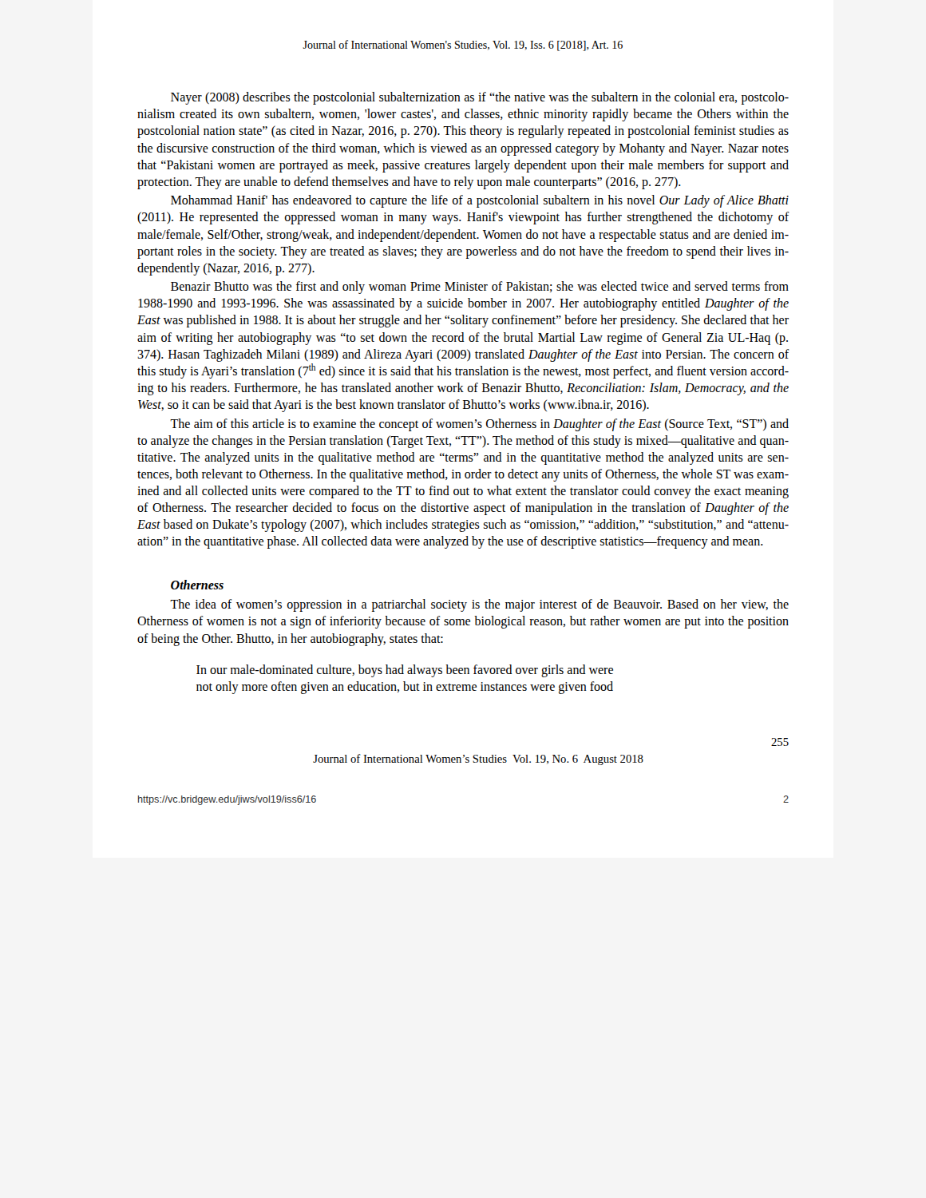Journal of International Women's Studies, Vol. 19, Iss. 6 [2018], Art. 16
Nayer (2008) describes the postcolonial subalternization as if “the native was the subaltern in the colonial era, postcolonialism created its own subaltern, women, 'lower castes', and classes, ethnic minority rapidly became the Others within the postcolonial nation state” (as cited in Nazar, 2016, p. 270). This theory is regularly repeated in postcolonial feminist studies as the discursive construction of the third woman, which is viewed as an oppressed category by Mohanty and Nayer. Nazar notes that “Pakistani women are portrayed as meek, passive creatures largely dependent upon their male members for support and protection. They are unable to defend themselves and have to rely upon male counterparts” (2016, p. 277).
Mohammad Hanif' has endeavored to capture the life of a postcolonial subaltern in his novel Our Lady of Alice Bhatti (2011). He represented the oppressed woman in many ways. Hanif's viewpoint has further strengthened the dichotomy of male/female, Self/Other, strong/weak, and independent/dependent. Women do not have a respectable status and are denied important roles in the society. They are treated as slaves; they are powerless and do not have the freedom to spend their lives independently (Nazar, 2016, p. 277).
Benazir Bhutto was the first and only woman Prime Minister of Pakistan; she was elected twice and served terms from 1988-1990 and 1993-1996. She was assassinated by a suicide bomber in 2007. Her autobiography entitled Daughter of the East was published in 1988. It is about her struggle and her “solitary confinement” before her presidency. She declared that her aim of writing her autobiography was “to set down the record of the brutal Martial Law regime of General Zia UL-Haq (p. 374). Hasan Taghizadeh Milani (1989) and Alireza Ayari (2009) translated Daughter of the East into Persian. The concern of this study is Ayari’s translation (7th ed) since it is said that his translation is the newest, most perfect, and fluent version according to his readers. Furthermore, he has translated another work of Benazir Bhutto, Reconciliation: Islam, Democracy, and the West, so it can be said that Ayari is the best known translator of Bhutto’s works (www.ibna.ir, 2016).
The aim of this article is to examine the concept of women’s Otherness in Daughter of the East (Source Text, “ST”) and to analyze the changes in the Persian translation (Target Text, “TT”). The method of this study is mixed—qualitative and quantitative. The analyzed units in the qualitative method are “terms” and in the quantitative method the analyzed units are sentences, both relevant to Otherness. In the qualitative method, in order to detect any units of Otherness, the whole ST was examined and all collected units were compared to the TT to find out to what extent the translator could convey the exact meaning of Otherness. The researcher decided to focus on the distortive aspect of manipulation in the translation of Daughter of the East based on Dukate’s typology (2007), which includes strategies such as “omission,” “addition,” “substitution,” and “attenuation” in the quantitative phase. All collected data were analyzed by the use of descriptive statistics—frequency and mean.
Otherness
The idea of women’s oppression in a patriarchal society is the major interest of de Beauvoir. Based on her view, the Otherness of women is not a sign of inferiority because of some biological reason, but rather women are put into the position of being the Other. Bhutto, in her autobiography, states that:
In our male-dominated culture, boys had always been favored over girls and were
not only more often given an education, but in extreme instances were given food
255
Journal of International Women’s Studies Vol. 19, No. 6 August 2018
https://vc.bridgew.edu/jiws/vol19/iss6/16 2